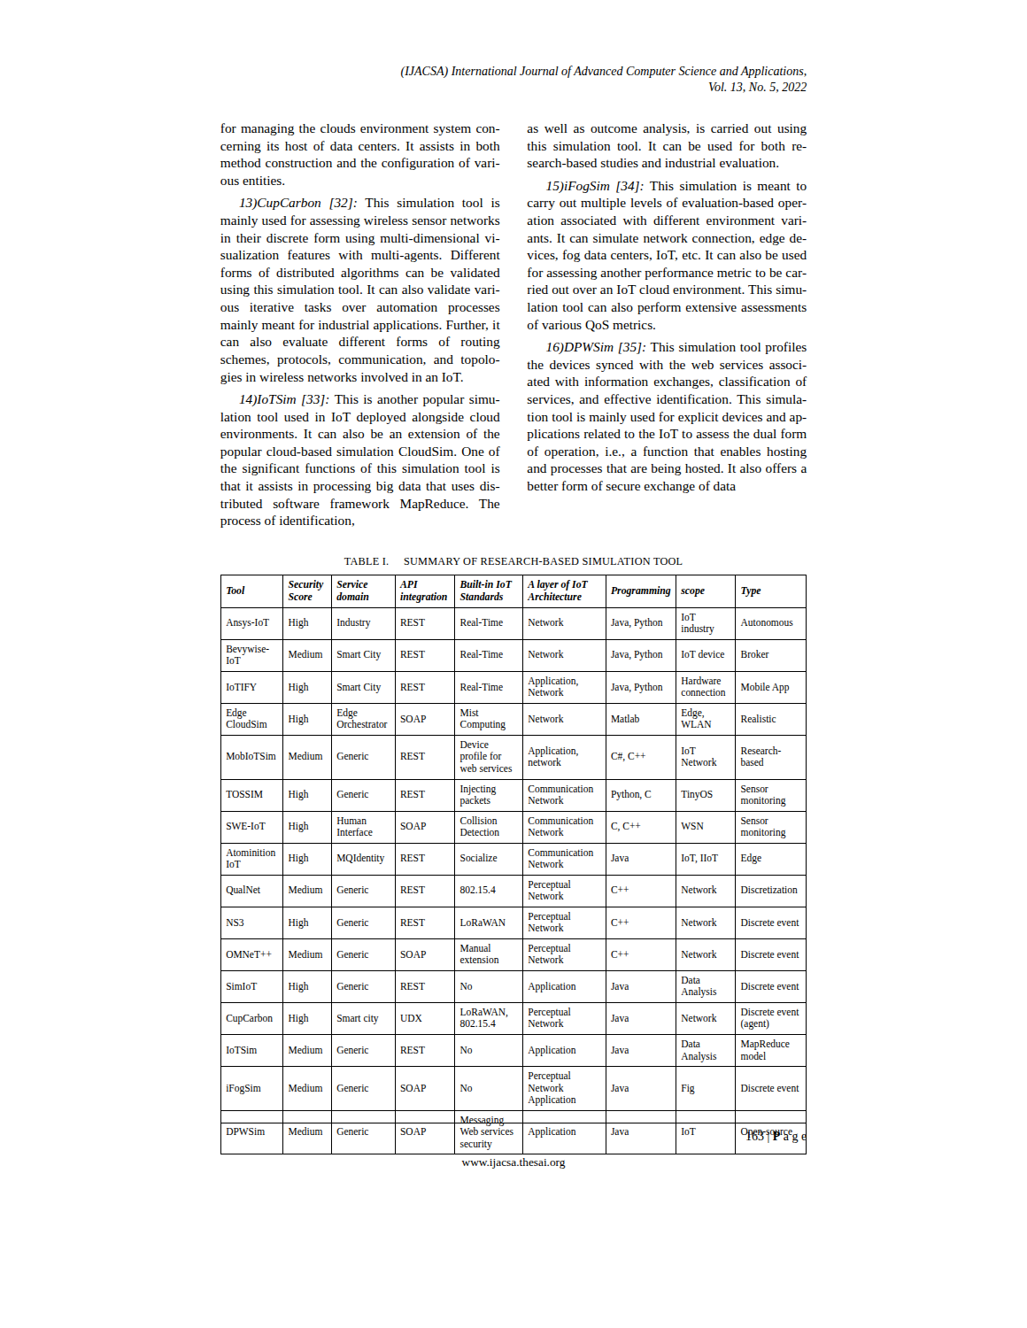(IJACSA) International Journal of Advanced Computer Science and Applications,
Vol. 13, No. 5, 2022
for managing the clouds environment system concerning its host of data centers. It assists in both method construction and the configuration of various entities.
13)CupCarbon [32]: This simulation tool is mainly used for assessing wireless sensor networks in their discrete form using multi-dimensional visualization features with multi-agents. Different forms of distributed algorithms can be validated using this simulation tool. It can also validate various iterative tasks over automation processes mainly meant for industrial applications. Further, it can also evaluate different forms of routing schemes, protocols, communication, and topologies in wireless networks involved in an IoT.
14)IoTSim [33]: This is another popular simulation tool used in IoT deployed alongside cloud environments. It can also be an extension of the popular cloud-based simulation CloudSim. One of the significant functions of this simulation tool is that it assists in processing big data that uses distributed software framework MapReduce. The process of identification,
as well as outcome analysis, is carried out using this simulation tool. It can be used for both research-based studies and industrial evaluation.
15)iFogSim [34]: This simulation is meant to carry out multiple levels of evaluation-based operation associated with different environment variants. It can simulate network connection, edge devices, fog data centers, IoT, etc. It can also be used for assessing another performance metric to be carried out over an IoT cloud environment. This simulation tool can also perform extensive assessments of various QoS metrics.
16)DPWSim [35]: This simulation tool profiles the devices synced with the web services associated with information exchanges, classification of services, and effective identification. This simulation tool is mainly used for explicit devices and applications related to the IoT to assess the dual form of operation, i.e., a function that enables hosting and processes that are being hosted. It also offers a better form of secure exchange of data
Table I. Summary of Research-based Simulation Tool
| Tool | Security Score | Service domain | API integration | Built-in IoT Standards | A layer of IoT Architecture | Programming | scope | Type |
| --- | --- | --- | --- | --- | --- | --- | --- | --- |
| Ansys-IoT | High | Industry | REST | Real-Time | Network | Java, Python | IoT industry | Autonomous |
| Bevywise-IoT | Medium | Smart City | REST | Real-Time | Network | Java, Python | IoT device | Broker |
| IoTIFY | High | Smart City | REST | Real-Time | Application, Network | Java, Python | Hardware connection | Mobile App |
| Edge CloudSim | High | Edge Orchestrator | SOAP | Mist Computing | Network | Matlab | Edge, WLAN | Realistic |
| MobIoTSim | Medium | Generic | REST | Device profile for web services | Application, network | C#, C++ | IoT Network | Research-based |
| TOSSIM | High | Generic | REST | Injecting packets | Communication Network | Python, C | TinyOS | Sensor monitoring |
| SWE-IoT | High | Human Interface | SOAP | Collision Detection | Communication Network | C, C++ | WSN | Sensor monitoring |
| Atominition IoT | High | MQIdentity | REST | Socialize | Communication Network | Java | IoT, IIoT | Edge |
| QualNet | Medium | Generic | REST | 802.15.4 | Perceptual Network | C++ | Network | Discretization |
| NS3 | High | Generic | REST | LoRaWAN | Perceptual Network | C++ | Network | Discrete event |
| OMNeT++ | Medium | Generic | SOAP | Manual extension | Perceptual Network | C++ | Network | Discrete event |
| SimIoT | High | Generic | REST | No | Application | Java | Data Analysis | Discrete event |
| CupCarbon | High | Smart city | UDX | LoRaWAN, 802.15.4 | Perceptual Network | Java | Network | Discrete event (agent) |
| IoTSim | Medium | Generic | REST | No | Application | Java | Data Analysis | MapReduce model |
| iFogSim | Medium | Generic | SOAP | No | Perceptual Network Application | Java | Fig | Discrete event |
| DPWSim | Medium | Generic | SOAP | Messaging Web services security | Application | Java | IoT | Open-source |
163 | P a g e
www.ijacsa.thesai.org